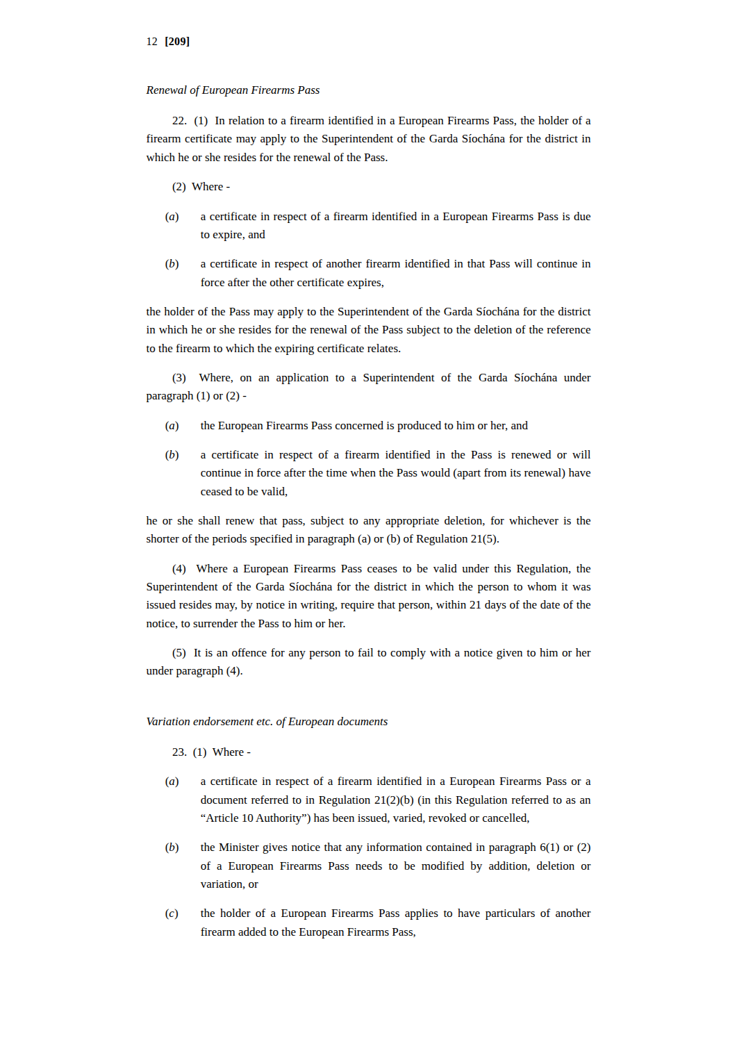12[209]
Renewal of European Firearms Pass
22. (1) In relation to a firearm identified in a European Firearms Pass, the holder of a firearm certificate may apply to the Superintendent of the Garda Síochána for the district in which he or she resides for the renewal of the Pass.
(2) Where -
(a) a certificate in respect of a firearm identified in a European Firearms Pass is due to expire, and
(b) a certificate in respect of another firearm identified in that Pass will continue in force after the other certificate expires,
the holder of the Pass may apply to the Superintendent of the Garda Síochána for the district in which he or she resides for the renewal of the Pass subject to the deletion of the reference to the firearm to which the expiring certificate relates.
(3) Where, on an application to a Superintendent of the Garda Síochána under paragraph (1) or (2) -
(a) the European Firearms Pass concerned is produced to him or her, and
(b) a certificate in respect of a firearm identified in the Pass is renewed or will continue in force after the time when the Pass would (apart from its renewal) have ceased to be valid,
he or she shall renew that pass, subject to any appropriate deletion, for whichever is the shorter of the periods specified in paragraph (a) or (b) of Regulation 21(5).
(4) Where a European Firearms Pass ceases to be valid under this Regulation, the Superintendent of the Garda Síochána for the district in which the person to whom it was issued resides may, by notice in writing, require that person, within 21 days of the date of the notice, to surrender the Pass to him or her.
(5) It is an offence for any person to fail to comply with a notice given to him or her under paragraph (4).
Variation endorsement etc. of European documents
23. (1) Where -
(a) a certificate in respect of a firearm identified in a European Firearms Pass or a document referred to in Regulation 21(2)(b) (in this Regulation referred to as an “Article 10 Authority”) has been issued, varied, revoked or cancelled,
(b) the Minister gives notice that any information contained in paragraph 6(1) or (2) of a European Firearms Pass needs to be modified by addition, deletion or variation, or
(c) the holder of a European Firearms Pass applies to have particulars of another firearm added to the European Firearms Pass,